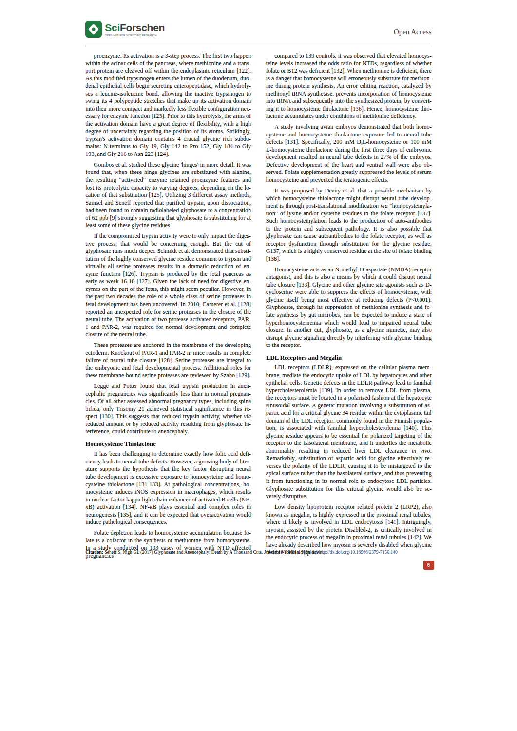Sci Forschen
Open HUB for Scientific Research
Open Access
proenzyme. Its activation is a 3-step process. The first two happen within the acinar cells of the pancreas, where methionine and a transport protein are cleaved off within the endoplasmic reticulum [122]. As this modified trypsinogen enters the lumen of the duodenum, duodenal epithelial cells begin secreting enteropeptidase, which hydrolyses a leucine-isoleucine bond, allowing the inactive trypsinogen to swing its 4 polypeptide stretches that make up its activation domain into their more compact and markedly less flexible configuration necessary for enzyme function [123]. Prior to this hydrolysis, the arms of the activation domain have a great degree of flexibility, with a high degree of uncertainty regarding the position of its atoms. Strikingly, trypsin's activation domain contains 4 crucial glycine rich subdomains: N-terminus to Gly 19, Gly 142 to Pro 152, Gly 184 to Gly 193, and Gly 216 to Asn 223 [124].
Gombos et al. studied these glycine 'hinges' in more detail. It was found that, when these hinge glycines are substituted with alanine, the resulting “activated” enzyme retained proenzyme features and lost its proteolytic capacity to varying degrees, depending on the location of that substitution [125]. Utilizing 3 different assay methods, Samsel and Seneff reported that purified trypsin, upon dissociation, had been found to contain radiolabeled glyphosate to a concentration of 62 ppb [9] strongly suggesting that glyphosate is substituting for at least some of these glycine residues.
If the compromised trypsin activity were to only impact the digestive process, that would be concerning enough. But the cut of glyphosate runs much deeper. Schmidt et al. demonstrated that substitution of the highly conserved glycine residue common to trypsin and virtually all serine proteases results in a dramatic reduction of enzyme function [126]. Trypsin is produced by the fetal pancreas as early as week 16-18 [127]. Given the lack of need for digestive enzymes on the part of the fetus, this might seem peculiar. However, in the past two decades the role of a whole class of serine proteases in fetal development has been uncovered. In 2010, Camerer et al. [128] reported an unexpected role for serine proteases in the closure of the neural tube. The activation of two protease activated receptors, PAR-1 and PAR-2, was required for normal development and complete closure of the neural tube.
These proteases are anchored in the membrane of the developing ectoderm. Knockout of PAR-1 and PAR-2 in mice results in complete failure of neural tube closure [128]. Serine proteases are integral to the embryonic and fetal developmental process. Additional roles for these membrane-bound serine proteases are reviewed by Szabo [129].
Legge and Potter found that fetal trypsin production in anencephalic pregnancies was significantly less than in normal pregnancies. Of all other assessed abnormal pregnancy types, including spina bifida, only Trisomy 21 achieved statistical significance in this respect [130]. This suggests that reduced trypsin activity, whether via reduced amount or by reduced activity resulting from glyphosate interference, could contribute to anencephaly.
Homocysteine Thiolactone
It has been challenging to determine exactly how folic acid deficiency leads to neural tube defects. However, a growing body of literature supports the hypothesis that the key factor disrupting neural tube development is excessive exposure to homocysteine and homocysteine thiolactone [131-133]. At pathological concentrations, homocysteine induces iNOS expression in macrophages, which results in nuclear factor kappa light chain enhancer of activated B cells (NF-κ B) activation [134]. NF-κ B plays essential and complex roles in neurogenesis [135], and it can be expected that overactivation would induce pathological consequences.
Folate depletion leads to homocysteine accumulation because folate is a cofactor in the synthesis of methionine from homocysteine. In a study conducted on 103 cases of women with NTD affected pregnancies
compared to 139 controls, it was observed that elevated homocysteine levels increased the odds ratio for NTDs, regardless of whether folate or B12 was deficient [132]. When methionine is deficient, there is a danger that homocysteine will erroneously substitute for methionine during protein synthesis. An error editing reaction, catalyzed by methionyl tRNA synthetase, prevents incorporation of homocysteine into tRNA and subsequently into the synthesized protein, by converting it to homocysteine thiolactone [136]. Hence, homocysteine thiolactone accumulates under conditions of methionine deficiency.
A study involving avian embryos demonstrated that both homocysteine and homocysteine thiolactone exposure led to neural tube defects [131]. Specifically, 200 mM D,L-homocysteine or 100 mM L-homocysteine thiolactone during the first three days of embryonic development resulted in neural tube defects in 27% of the embryos. Defective development of the heart and ventral wall were also observed. Folate supplementation greatly suppressed the levels of serum homocysteine and prevented the teratogenic effects.
It was proposed by Denny et al. that a possible mechanism by which homocysteine thiolactone might disrupt neural tube development is through post-translational modification via “homocysteinylation” of lysine and/or cysteine residues in the folate receptor [137]. Such homocysteinylation leads to the production of auto-antibodies to the protein and subsequent pathology. It is also possible that glyphosate can cause autoantibodies to the folate receptor, as well as receptor dysfunction through substitution for the glycine residue, G137, which is a highly conserved residue at the site of folate binding [138].
Homocysteine acts as an N-methyl-D-aspartate (NMDA) receptor antagonist, and this is also a means by which it could disrupt neural tube closure [133]. Glycine and other glycine site agonists such as D-cycloserine were able to suppress the effects of homocysteine, with glycine itself being most effective at reducing defects (P<0.001). Glyphosate, through its suppression of methionine synthesis and folate synthesis by gut microbes, can be expected to induce a state of hyperhomocysteinemia which would lead to impaired neural tube closure. In another cut, glyphosate, as a glycine mimetic, may also disrupt glycine signaling directly by interfering with glycine binding to the receptor.
LDL Receptors and Megalin
LDL receptors (LDLR), expressed on the cellular plasma membrane, mediate the endocytic uptake of LDL by hepatocytes and other epithelial cells. Genetic defects in the LDLR pathway lead to familial hypercholesterolemia [139]. In order to remove LDL from plasma, the receptors must be located in a polarized fashion at the hepatocyte sinusoidal surface. A genetic mutation involving a substitution of aspartic acid for a critical glycine 34 residue within the cytoplasmic tail domain of the LDL receptor, commonly found in the Finnish population, is associated with familial hypercholesterolemia [140]. This glycine residue appears to be essential for polarized targeting of the receptor to the basolateral membrane, and it underlies the metabolic abnormality resulting in reduced liver LDL clearance in vivo. Remarkably, substitution of aspartic acid for glycine effectively reverses the polarity of the LDLR, causing it to be mistargeted to the apical surface rather than the basolateral surface, and thus preventing it from functioning in its normal role to endocytose LDL particles. Glyphosate substitution for this critical glycine would also be severely disruptive.
Low density lipoprotein receptor related protein 2 (LRP2), also known as megalin, is highly expressed in the proximal renal tubules, where it likely is involved in LDL endocytosis [141]. Intriguingly, myosin, assisted by the protein Disabled-2, is critically involved in the endocytic process of megalin in proximal renal tubules [142]. We have already described how myosin is severely disabled when glycine residue 699 is displaced.
Citation: Seneff S, Nigh GL (2017) Glyphosate and Anencephaly: Death by A Thousand Cuts. J Neurol Neurobiol 3(2): doi http://dx.doi.org/10.16966/2379-7150.140
6